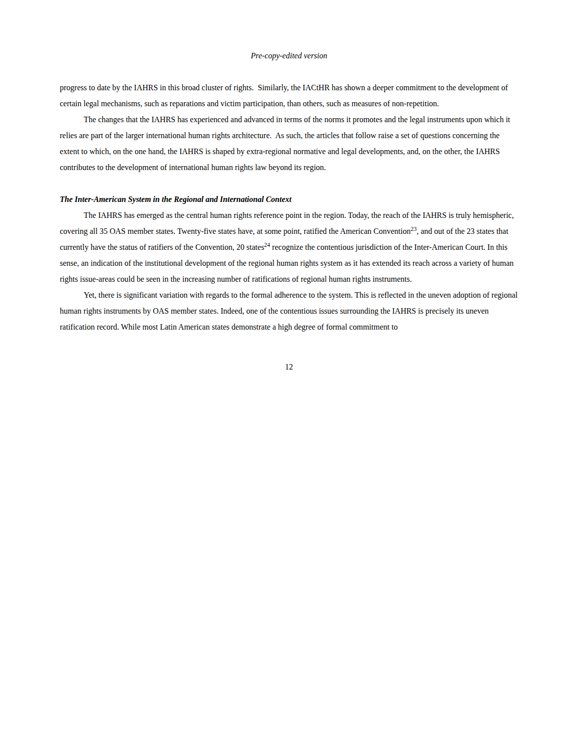Pre-copy-edited version
progress to date by the IAHRS in this broad cluster of rights. Similarly, the IACtHR has shown a deeper commitment to the development of certain legal mechanisms, such as reparations and victim participation, than others, such as measures of non-repetition.
The changes that the IAHRS has experienced and advanced in terms of the norms it promotes and the legal instruments upon which it relies are part of the larger international human rights architecture. As such, the articles that follow raise a set of questions concerning the extent to which, on the one hand, the IAHRS is shaped by extra-regional normative and legal developments, and, on the other, the IAHRS contributes to the development of international human rights law beyond its region.
The Inter-American System in the Regional and International Context
The IAHRS has emerged as the central human rights reference point in the region. Today, the reach of the IAHRS is truly hemispheric, covering all 35 OAS member states. Twenty-five states have, at some point, ratified the American Convention23, and out of the 23 states that currently have the status of ratifiers of the Convention, 20 states24 recognize the contentious jurisdiction of the Inter-American Court. In this sense, an indication of the institutional development of the regional human rights system as it has extended its reach across a variety of human rights issue-areas could be seen in the increasing number of ratifications of regional human rights instruments.
Yet, there is significant variation with regards to the formal adherence to the system. This is reflected in the uneven adoption of regional human rights instruments by OAS member states. Indeed, one of the contentious issues surrounding the IAHRS is precisely its uneven ratification record. While most Latin American states demonstrate a high degree of formal commitment to
12